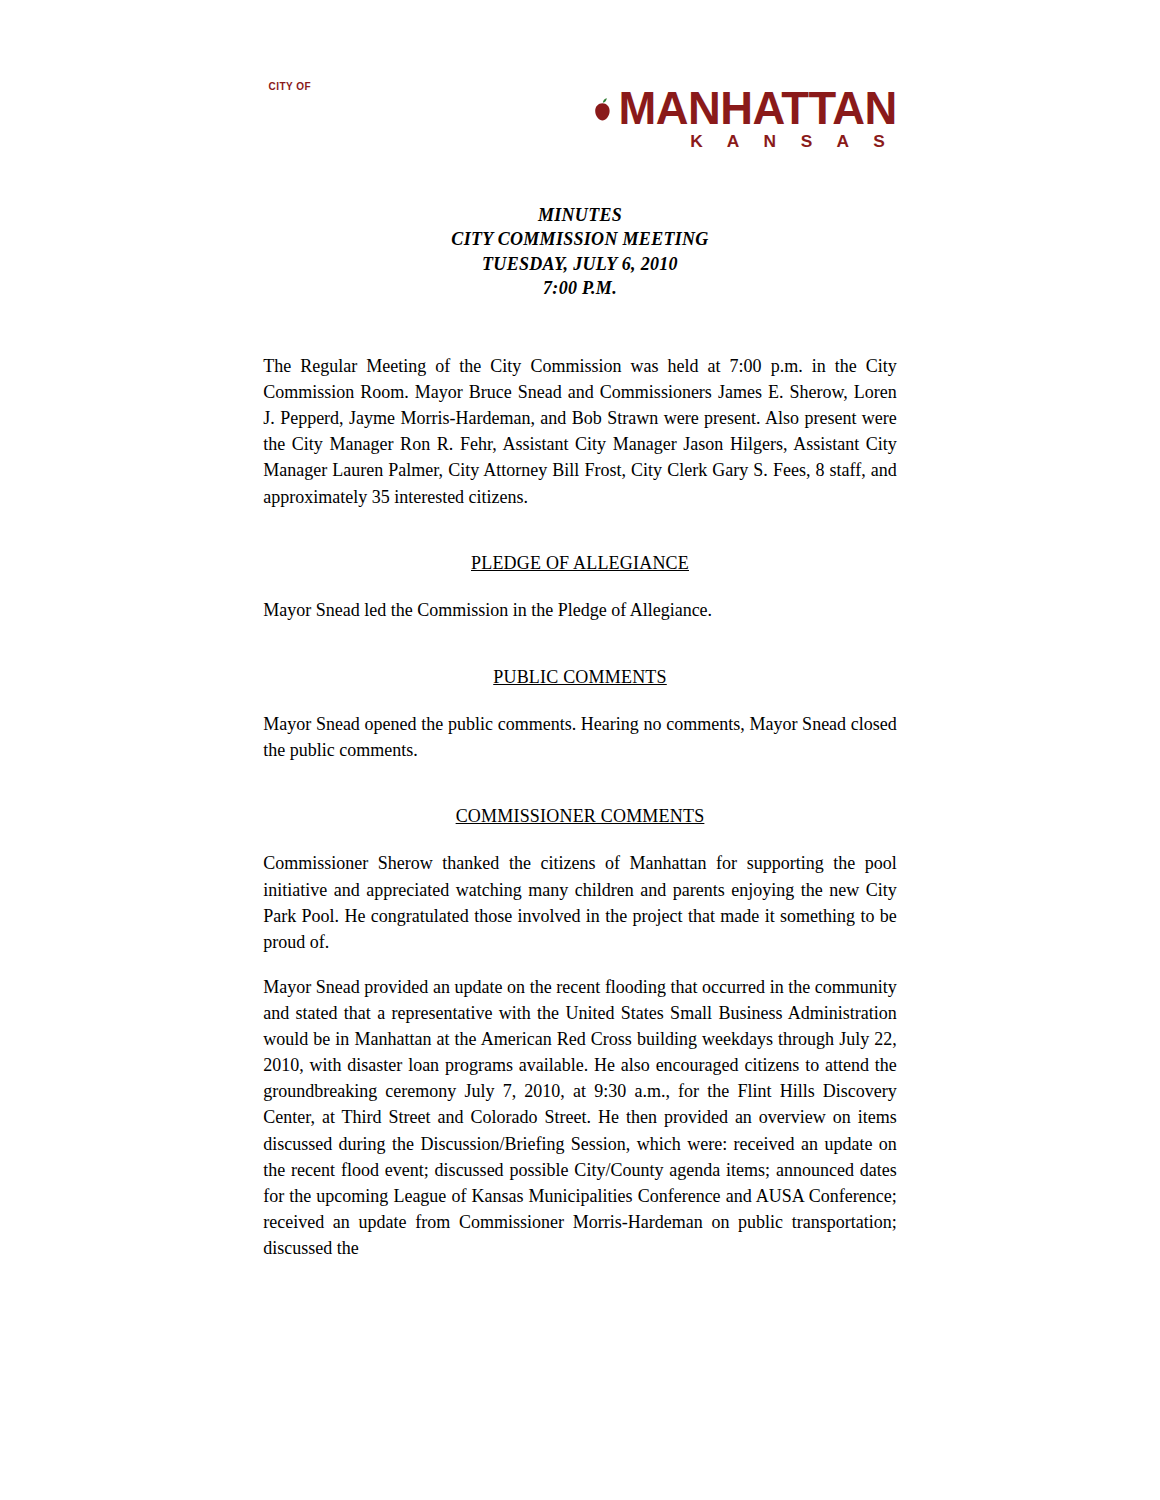CITY OF MANHATTAN K A N S A S
MINUTES
CITY COMMISSION MEETING
TUESDAY, JULY 6, 2010
7:00 P.M.
The Regular Meeting of the City Commission was held at 7:00 p.m. in the City Commission Room. Mayor Bruce Snead and Commissioners James E. Sherow, Loren J. Pepperd, Jayme Morris-Hardeman, and Bob Strawn were present. Also present were the City Manager Ron R. Fehr, Assistant City Manager Jason Hilgers, Assistant City Manager Lauren Palmer, City Attorney Bill Frost, City Clerk Gary S. Fees, 8 staff, and approximately 35 interested citizens.
PLEDGE OF ALLEGIANCE
Mayor Snead led the Commission in the Pledge of Allegiance.
PUBLIC COMMENTS
Mayor Snead opened the public comments. Hearing no comments, Mayor Snead closed the public comments.
COMMISSIONER COMMENTS
Commissioner Sherow thanked the citizens of Manhattan for supporting the pool initiative and appreciated watching many children and parents enjoying the new City Park Pool. He congratulated those involved in the project that made it something to be proud of.
Mayor Snead provided an update on the recent flooding that occurred in the community and stated that a representative with the United States Small Business Administration would be in Manhattan at the American Red Cross building weekdays through July 22, 2010, with disaster loan programs available. He also encouraged citizens to attend the groundbreaking ceremony July 7, 2010, at 9:30 a.m., for the Flint Hills Discovery Center, at Third Street and Colorado Street. He then provided an overview on items discussed during the Discussion/Briefing Session, which were: received an update on the recent flood event; discussed possible City/County agenda items; announced dates for the upcoming League of Kansas Municipalities Conference and AUSA Conference; received an update from Commissioner Morris-Hardeman on public transportation; discussed the